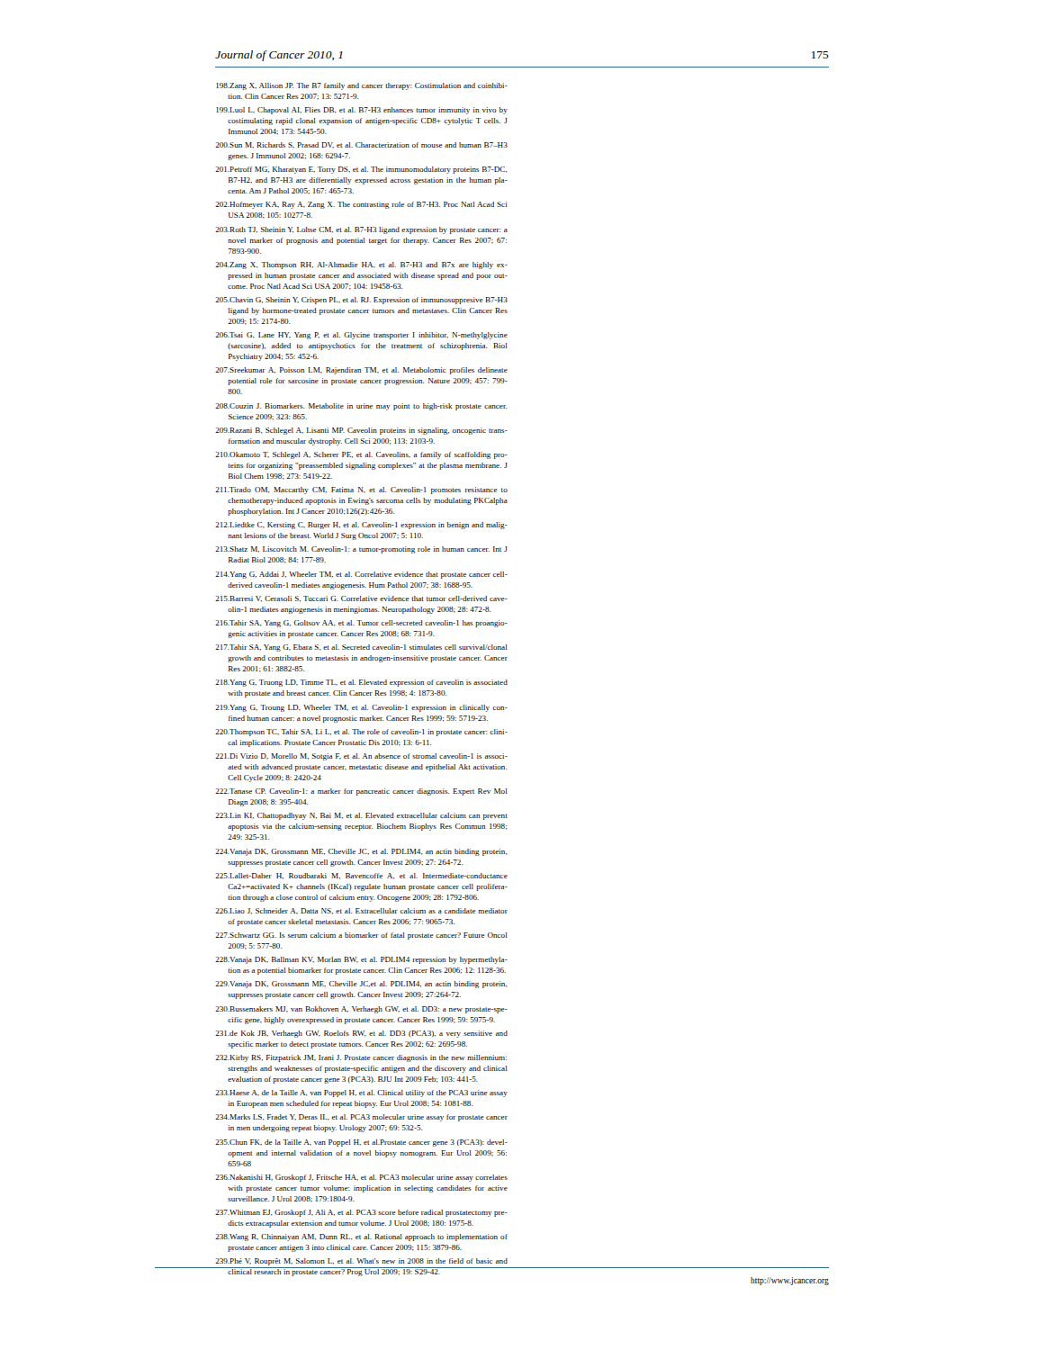Journal of Cancer 2010, 1 175
Zang X, Allison JP. The B7 family and cancer therapy: Costimulation and coinhibition. Clin Cancer Res 2007; 13: 5271-9.
Luol L, Chapoval AI, Flies DB, et al. B7-H3 enhances tumor immunity in vivo by costimulating rapid clonal expansion of antigen-specific CD8+ cytolytic T cells. J Immunol 2004; 173: 5445-50.
Sun M, Richards S, Prasad DV, et al. Characterization of mouse and human B7–H3 genes. J Immunol 2002; 168: 6294-7.
Petroff MG, Kharatyan E, Torry DS, et al. The immunomodulatory proteins B7-DC, B7-H2, and B7-H3 are differentially expressed across gestation in the human placenta. Am J Pathol 2005; 167: 465-73.
Hofmeyer KA, Ray A, Zang X. The contrasting role of B7-H3. Proc Natl Acad Sci USA 2008; 105: 10277-8.
Roth TJ, Sheinin Y, Lohse CM, et al. B7-H3 ligand expression by prostate cancer: a novel marker of prognosis and potential target for therapy. Cancer Res 2007; 67: 7893-900.
Zang X, Thompson RH, Al-Ahmadie HA, et al. B7-H3 and B7x are highly expressed in human prostate cancer and associated with disease spread and poor outcome. Proc Natl Acad Sci USA 2007; 104: 19458-63.
Chavin G, Sheinin Y, Crispen PL, et al. RJ. Expression of immunosuppresive B7-H3 ligand by hormone-treated prostate cancer tumors and metastases. Clin Cancer Res 2009; 15: 2174-80.
Tsai G, Lane HY, Yang P, et al. Glycine transporter I inhibitor, N-methylglycine (sarcosine), added to antipsychotics for the treatment of schizophrenia. Biol Psychiatry 2004; 55: 452-6.
Sreekumar A, Poisson LM, Rajendiran TM, et al. Metabolomic profiles delineate potential role for sarcosine in prostate cancer progression. Nature 2009; 457: 799-800.
Couzin J. Biomarkers. Metabolite in urine may point to high-risk prostate cancer. Science 2009; 323: 865.
Razani B, Schlegel A, Lisanti MP. Caveolin proteins in signaling, oncogenic transformation and muscular dystrophy. Cell Sci 2000; 113: 2103-9.
Okamoto T, Schlegel A, Scherer PE, et al. Caveolins, a family of scaffolding proteins for organizing "preassembled signaling complexes" at the plasma membrane. J Biol Chem 1998; 273: 5419-22.
Tirado OM, Maccarthy CM, Fatima N, et al. Caveolin-1 promotes resistance to chemotherapy-induced apoptosis in Ewing's sarcoma cells by modulating PKCalpha phosphorylation. Int J Cancer 2010;126(2):426-36.
Liedtke C, Kersting C, Burger H, et al. Caveolin-1 expression in benign and malignant lesions of the breast. World J Surg Oncol 2007; 5: 110.
Shatz M, Liscovitch M. Caveolin-1: a tumor-promoting role in human cancer. Int J Radiat Biol 2008; 84: 177-89.
Yang G, Addai J, Wheeler TM, et al. Correlative evidence that prostate cancer cell-derived caveolin-1 mediates angiogenesis. Hum Pathol 2007; 38: 1688-95.
Barresi V, Cerasoli S, Tuccari G. Correlative evidence that tumor cell-derived caveolin-1 mediates angiogenesis in meningiomas. Neuropathology 2008; 28: 472-8.
Tahir SA, Yang G, Goltsov AA, et al. Tumor cell-secreted caveolin-1 has proangiogenic activities in prostate cancer. Cancer Res 2008; 68: 731-9.
Tahir SA, Yang G, Ebara S, et al. Secreted caveolin-1 stimulates cell survival/clonal growth and contributes to metastasis in androgen-insensitive prostate cancer. Cancer Res 2001; 61: 3882-85.
Yang G, Truong LD, Timme TL, et al. Elevated expression of caveolin is associated with prostate and breast cancer. Clin Cancer Res 1998; 4: 1873-80.
Yang G, Troung LD, Wheeler TM, et al. Caveolin-1 expression in clinically confined human cancer: a novel prognostic marker. Cancer Res 1999; 59: 5719-23.
Thompson TC, Tahir SA, Li L, et al. The role of caveolin-1 in prostate cancer: clinical implications. Prostate Cancer Prostatic Dis 2010; 13: 6-11.
Di Vizio D, Morello M, Sotgia F, et al. An absence of stromal caveolin-1 is associated with advanced prostate cancer, metastatic disease and epithelial Akt activation. Cell Cycle 2009; 8: 2420-24
Tanase CP. Caveolin-1: a marker for pancreatic cancer diagnosis. Expert Rev Mol Diagn 2008; 8: 395-404.
Lin KI, Chattopadhyay N, Bai M, et al. Elevated extracellular calcium can prevent apoptosis via the calcium-sensing receptor. Biochem Biophys Res Commun 1998; 249: 325-31.
Vanaja DK, Grossmann ME, Cheville JC, et al. PDLIM4, an actin binding protein, suppresses prostate cancer cell growth. Cancer Invest 2009; 27: 264-72.
Lallet-Daher H, Roudbaraki M, Bavencoffe A, et al. Intermediate-conductance Ca2+=activated K+ channels (IKcal) regulate human prostate cancer cell proliferation through a close control of calcium entry. Oncogene 2009; 28: 1792-806.
Liao J, Schneider A, Datta NS, et al. Extracellular calcium as a candidate mediator of prostate cancer skeletal metastasis. Cancer Res 2006; 77: 9065-73.
Schwartz GG. Is serum calcium a biomarker of fatal prostate cancer? Future Oncol 2009; 5: 577-80.
Vanaja DK, Ballman KV, Morlan BW, et al. PDLIM4 repression by hypermethylation as a potential biomarker for prostate cancer. Clin Cancer Res 2006; 12: 1128-36.
Vanaja DK, Grossmann ME, Cheville JC,et al. PDLIM4, an actin binding protein, suppresses prostate cancer cell growth. Cancer Invest 2009; 27:264-72.
Bussemakers MJ, van Bokhoven A, Verhaegh GW, et al. DD3: a new prostate-specific gene, highly overexpressed in prostate cancer. Cancer Res 1999; 59: 5975-9.
de Kok JB, Verhaegh GW, Roelofs RW, et al. DD3 (PCA3), a very sensitive and specific marker to detect prostate tumors. Cancer Res 2002; 62: 2695-98.
Kirby RS, Fitzpatrick JM, Irani J. Prostate cancer diagnosis in the new millennium: strengths and weaknesses of prostate-specific antigen and the discovery and clinical evaluation of prostate cancer gene 3 (PCA3). BJU Int 2009 Feb; 103: 441-5.
Haese A, de la Taille A, van Poppel H, et al. Clinical utility of the PCA3 urine assay in European men scheduled for repeat biopsy. Eur Urol 2008; 54: 1081-88.
Marks LS, Fradet Y, Deras IL, et al. PCA3 molecular urine assay for prostate cancer in men undergoing repeat biopsy. Urology 2007; 69: 532-5.
Chun FK, de la Taille A, van Poppel H, et al.Prostate cancer gene 3 (PCA3): development and internal validation of a novel biopsy nomogram. Eur Urol 2009; 56: 659-68
Nakanishi H, Groskopf J, Fritsche HA, et al. PCA3 molecular urine assay correlates with prostate cancer tumor volume: implication in selecting candidates for active surveillance. J Urol 2008; 179:1804-9.
Whitman EJ, Groskopf J, Ali A, et al. PCA3 score before radical prostatectomy predicts extracapsular extension and tumor volume. J Urol 2008; 180: 1975-8.
Wang R, Chinnaiyan AM, Dunn RL, et al. Rational approach to implementation of prostate cancer antigen 3 into clinical care. Cancer 2009; 115: 3879-86.
Phé V, Rouprêt M, Salomon L, et al. What's new in 2008 in the field of basic and clinical research in prostate cancer? Prog Urol 2009; 19: S29-42.
http://www.jcancer.org